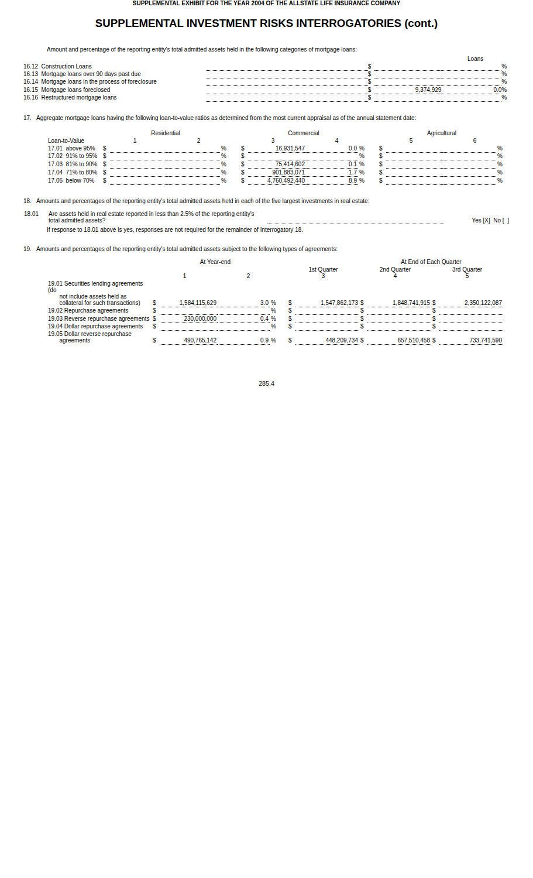SUPPLEMENTAL EXHIBIT FOR THE YEAR 2004 OF THE ALLSTATE LIFE INSURANCE COMPANY
SUPPLEMENTAL INVESTMENT RISKS INTERROGATORIES (cont.)
Amount and percentage of the reporting entity's total admitted assets held in the following categories of mortgage loans:
| | | | | Loans |
| 16.12 Construction Loans | | $ | | | % |
| 16.13 Mortgage loans over 90 days past due | | $ | | | % |
| 16.14 Mortgage loans in the process of foreclosure | | $ | | | % |
| 16.15 Mortgage loans foreclosed | | $ | 9,374,929 | 0.0 | % |
| 16.16 Restructured mortgage loans | | $ | | | % |
17. Aggregate mortgage loans having the following loan-to-value ratios as determined from the most current appraisal as of the annual statement date:
| | Residential | | Commercial | | Agricultural |
| Loan-to-Value | 1 | 2 | | 3 | 4 | | 5 | 6 |
| 17.01 above 95% | $ | | | % | | $ | 16,931,547 | 0.0 | % | | $ | | | % |
| 17.02 91% to 95% | $ | | | % | | $ | | | % | | $ | | | % |
| 17.03 81% to 90% | $ | | | % | | $ | 75,414,602 | 0.1 | % | | $ | | | % |
| 17.04 71% to 80% | $ | | | % | | $ | 901,883,071 | 1.7 | % | | $ | | | % |
| 17.05 below 70% | $ | | | % | | $ | 4,760,492,440 | 8.9 | % | | $ | | | % |
18. Amounts and percentages of the reporting entity's total admitted assets held in each of the five largest investments in real estate:
| 18.01 | Are assets held in real estate reported in less than 2.5% of the reporting entity's total admitted assets? | | Yes [X] No [ ] |
If response to 18.01 above is yes, responses are not required for the remainder of Interrogatory 18.
19. Amounts and percentages of the reporting entity's total admitted assets subject to the following types of agreements:
| | At Year-end | | | At End of Each Quarter |
| | 1 | 2 | | 1st Quarter 3 | 2nd Quarter 4 | 3rd Quarter 5 |
| 19.01 Securities lending agreements (do not include assets held as collateral for such transactions) | $ | 1,584,115,629 | 3.0 | % | | $ | 1,547,862,173 | $ | 1,848,741,915 | $ | 2,350,122,087 |
| 19.02 Repurchase agreements | $ | | | % | | $ | | $ | | $ | |
| 19.03 Reverse repurchase agreements | $ | 230,000,000 | 0.4 | % | | $ | | $ | | $ | |
| 19.04 Dollar repurchase agreements | $ | | | % | | $ | | $ | | $ | |
| 19.05 Dollar reverse repurchase agreements | $ | 490,765,142 | 0.9 | % | | $ | 448,209,734 | $ | 657,510,458 | $ | 733,741,590 |
285.4